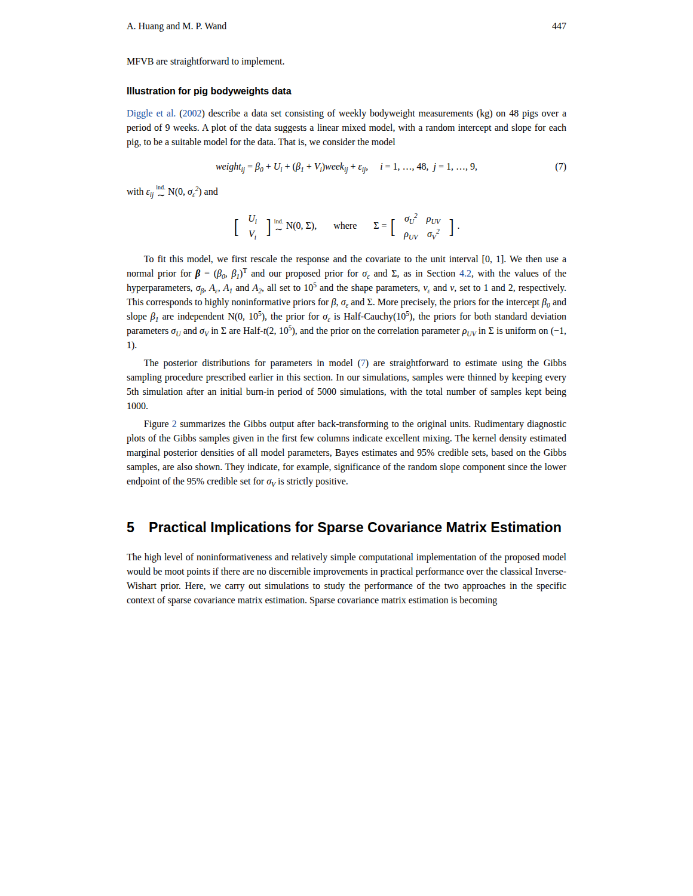A. Huang and M. P. Wand 447
MFVB are straightforward to implement.
Illustration for pig bodyweights data
Diggle et al. (2002) describe a data set consisting of weekly bodyweight measurements (kg) on 48 pigs over a period of 9 weeks. A plot of the data suggests a linear mixed model, with a random intercept and slope for each pig, to be a suitable model for the data. That is, we consider the model
weightij = β0 + Ui + (β1 + Vi)weekij + εij, i = 1, …, 48, j = 1, …, 9, (7)
with εij ind.∼ N(0, σε2) and
[
| U i |
| V i |
] ind.∼ N(0, Σ), where Σ = [
| σ U 2 | ρ UV |
| ρ UV | σ V 2 |
] .
To fit this model, we first rescale the response and the covariate to the unit interval [0, 1]. We then use a normal prior for β = (β0, β1)T and our proposed prior for σε and Σ, as in Section 4.2, with the values of the hyperparameters, σβ, Aε, A1 and A2, all set to 105 and the shape parameters, νε and ν, set to 1 and 2, respectively. This corresponds to highly noninformative priors for β, σε and Σ. More precisely, the priors for the intercept β0 and slope β1 are independent N(0, 105), the prior for σε is Half-Cauchy(105), the priors for both standard deviation parameters σU and σV in Σ are Half-t(2, 105), and the prior on the correlation parameter ρUV in Σ is uniform on (−1, 1).
The posterior distributions for parameters in model (7) are straightforward to estimate using the Gibbs sampling procedure prescribed earlier in this section. In our simulations, samples were thinned by keeping every 5th simulation after an initial burn-in period of 5000 simulations, with the total number of samples kept being 1000.
Figure 2 summarizes the Gibbs output after back-transforming to the original units. Rudimentary diagnostic plots of the Gibbs samples given in the first few columns indicate excellent mixing. The kernel density estimated marginal posterior densities of all model parameters, Bayes estimates and 95% credible sets, based on the Gibbs samples, are also shown. They indicate, for example, significance of the random slope component since the lower endpoint of the 95% credible set for σV is strictly positive.
5 Practical Implications for Sparse Covariance Matrix Estimation
The high level of noninformativeness and relatively simple computational implementation of the proposed model would be moot points if there are no discernible improvements in practical performance over the classical Inverse-Wishart prior. Here, we carry out simulations to study the performance of the two approaches in the specific context of sparse covariance matrix estimation. Sparse covariance matrix estimation is becoming